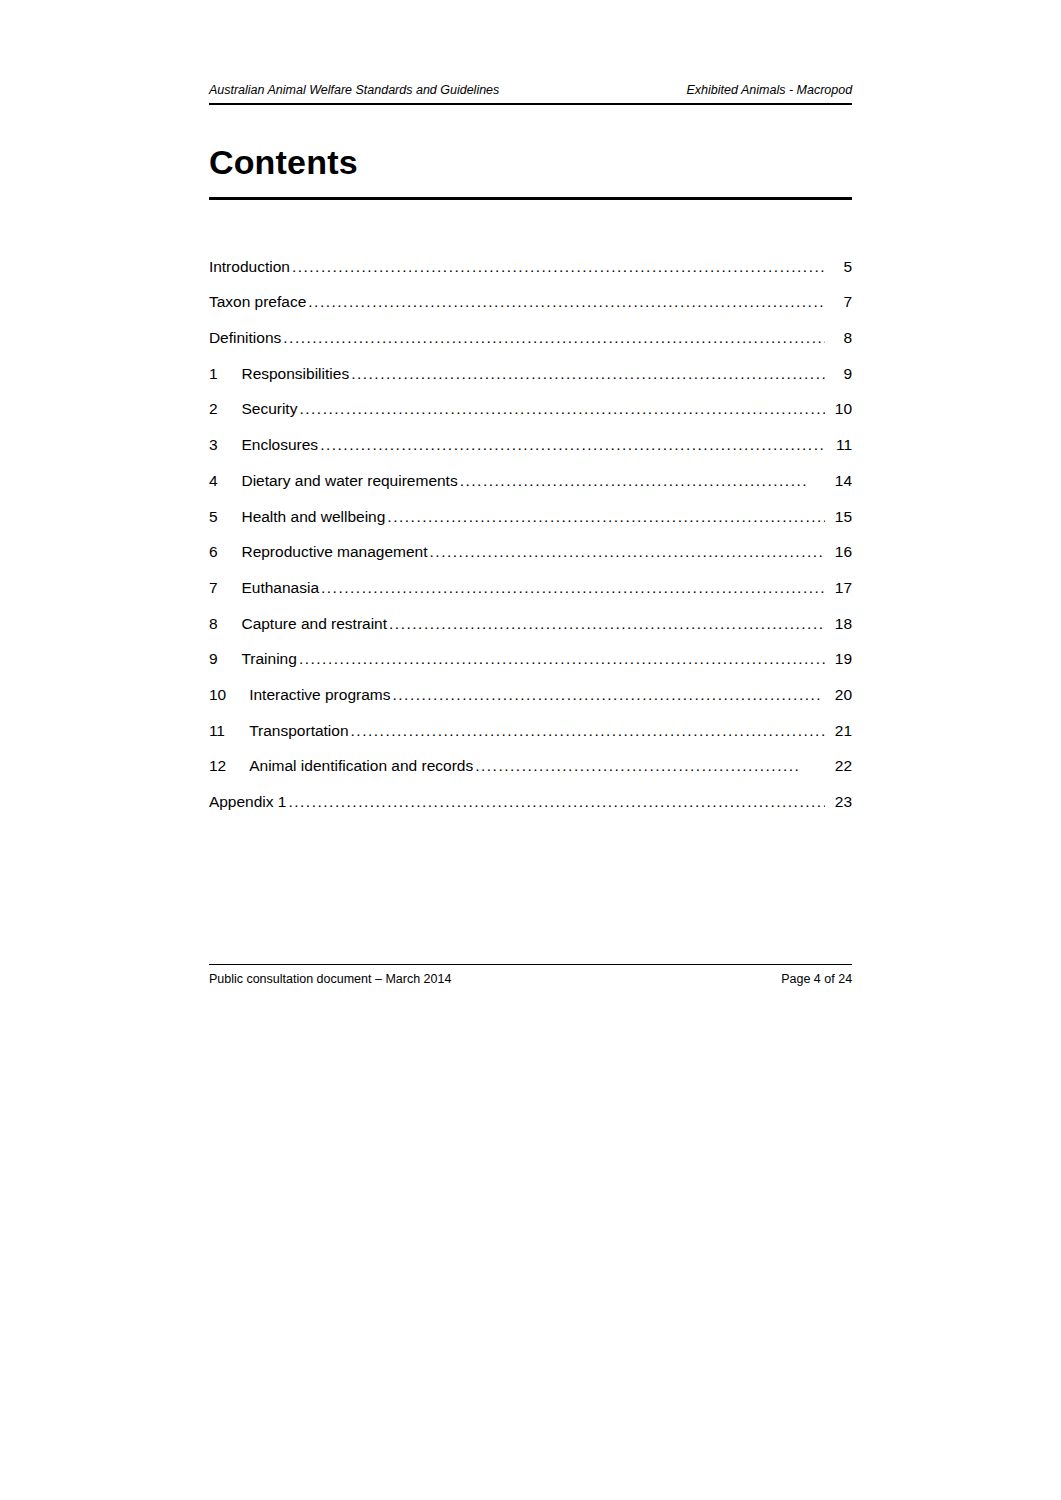Australian Animal Welfare Standards and Guidelines Exhibited Animals - Macropod
Contents
Introduction .................................................................................................. 5
Taxon preface ............................................................................................... 7
Definitions .................................................................................................... 8
1 Responsibilities ....................................................................................... 9
2 Security .................................................................................................. 10
3 Enclosures ............................................................................................. 11
4 Dietary and water requirements ............................................................ 14
5 Health and wellbeing ............................................................................ 15
6 Reproductive management .................................................................... 16
7 Euthanasia ............................................................................................. 17
8 Capture and restraint ............................................................................ 18
9 Training .................................................................................................. 19
10 Interactive programs .......................................................................... 20
11 Transportation ..................................................................................... 21
12 Animal identification and records ........................................................ 22
Appendix 1 .................................................................................................. 23
Public consultation document – March 2014 Page 4 of 24